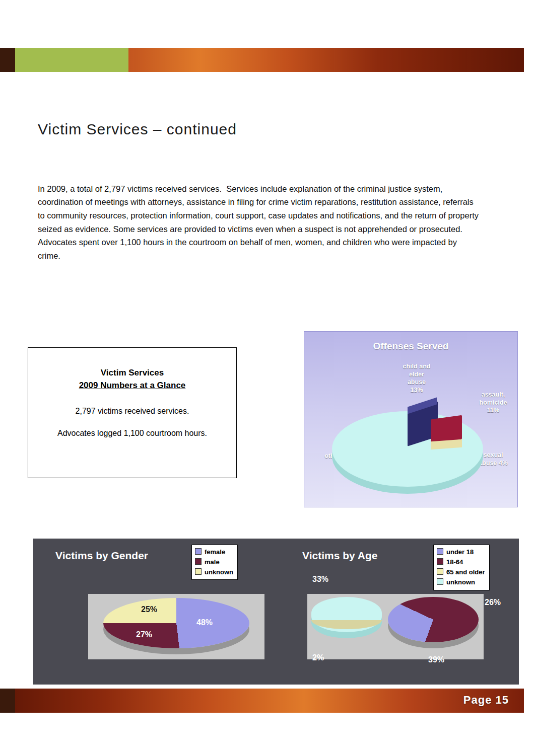Victim Services – continued
In 2009, a total of 2,797 victims received services. Services include explanation of the criminal justice system, coordination of meetings with attorneys, assistance in filing for crime victim reparations, restitution assistance, referrals to community resources, protection information, court support, case updates and notifications, and the return of property seized as evidence. Some services are provided to victims even when a suspect is not apprehended or prosecuted. Advocates spent over 1,100 hours in the courtroom on behalf of men, women, and children who were impacted by crime.
Victim Services
2009 Numbers at a Glance
2,797 victims received services.
Advocates logged 1,100 courtroom hours.
Offenses Served
child and
elder
abuse
13%
assault,
homicide
11%
sexual
abuse 4%
other 72%
Victims by Gender
Victims by Age
female
male
unknown
under 18
18-64
65 and older
unknown
48%
27%
25%
33%
2%
26%
39%
Page 15